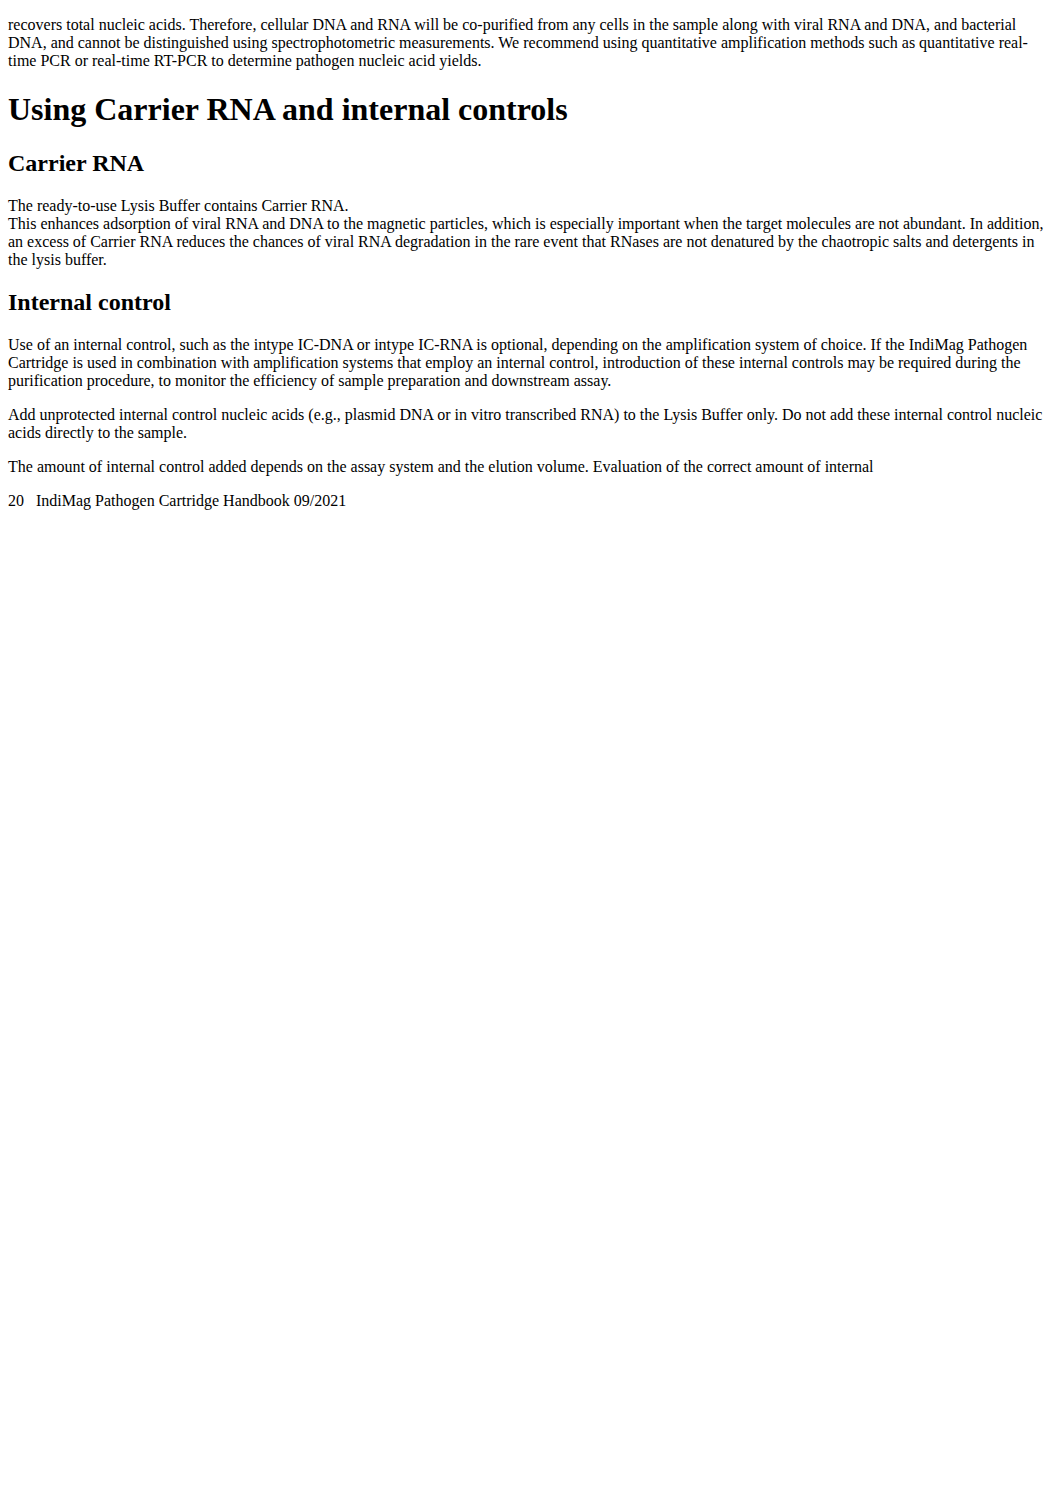recovers total nucleic acids. Therefore, cellular DNA and RNA will be co-purified from any cells in the sample along with viral RNA and DNA, and bacterial DNA, and cannot be distinguished using spectrophotometric measurements. We recommend using quantitative amplification methods such as quantitative real-time PCR or real-time RT-PCR to determine pathogen nucleic acid yields.
Using Carrier RNA and internal controls
Carrier RNA
The ready-to-use Lysis Buffer contains Carrier RNA.
This enhances adsorption of viral RNA and DNA to the magnetic particles, which is especially important when the target molecules are not abundant. In addition, an excess of Carrier RNA reduces the chances of viral RNA degradation in the rare event that RNases are not denatured by the chaotropic salts and detergents in the lysis buffer.
Internal control
Use of an internal control, such as the intype IC-DNA or intype IC-RNA is optional, depending on the amplification system of choice. If the IndiMag Pathogen Cartridge is used in combination with amplification systems that employ an internal control, introduction of these internal controls may be required during the purification procedure, to monitor the efficiency of sample preparation and downstream assay.
Add unprotected internal control nucleic acids (e.g., plasmid DNA or in vitro transcribed RNA) to the Lysis Buffer only. Do not add these internal control nucleic acids directly to the sample.
The amount of internal control added depends on the assay system and the elution volume. Evaluation of the correct amount of internal
20 IndiMag Pathogen Cartridge Handbook 09/2021